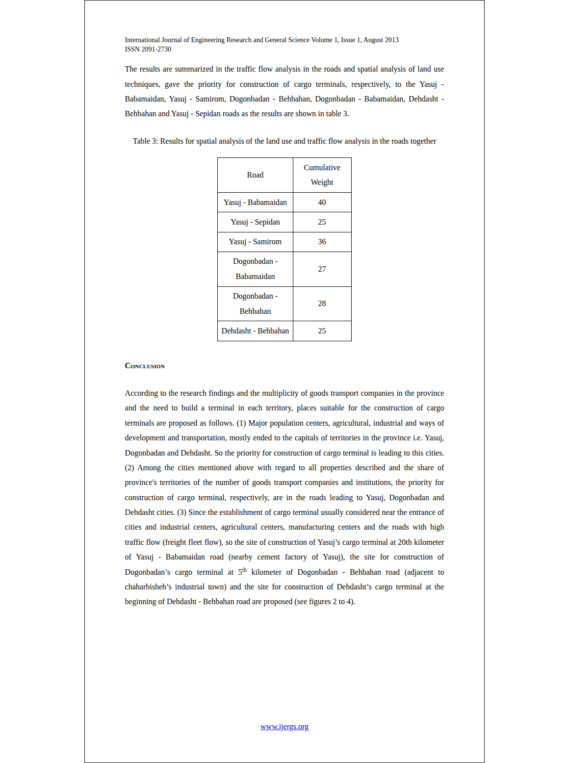International Journal of Engineering Research and General Science Volume 1, Issue 1, August 2013
ISSN 2091-2730
The results are summarized in the traffic flow analysis in the roads and spatial analysis of land use techniques, gave the priority for construction of cargo terminals, respectively, to the Yasuj - Babamaidan, Yasuj - Samirom, Dogonbadan - Behbahan, Dogonbadan - Babamaidan, Dehdasht - Behbahan and Yasuj - Sepidan roads as the results are shown in table 3.
Table 3: Results for spatial analysis of the land use and traffic flow analysis in the roads together
| Road | Cumulative Weight |
| --- | --- |
| Yasuj - Babamaidan | 40 |
| Yasuj - Sepidan | 25 |
| Yasuj - Samirom | 36 |
| Dogonbadan - Babamaidan | 27 |
| Dogonbadan - Behbahan | 28 |
| Dehdasht - Behbahan | 25 |
Conclusion
According to the research findings and the multiplicity of goods transport companies in the province and the need to build a terminal in each territory, places suitable for the construction of cargo terminals are proposed as follows. (1) Major population centers, agricultural, industrial and ways of development and transportation, mostly ended to the capitals of territories in the province i.e. Yasuj, Dogonbadan and Dehdasht. So the priority for construction of cargo terminal is leading to this cities. (2) Among the cities mentioned above with regard to all properties described and the share of province's territories of the number of goods transport companies and institutions, the priority for construction of cargo terminal, respectively, are in the roads leading to Yasuj, Dogonbadan and Dehdasht cities. (3) Since the establishment of cargo terminal usually considered near the entrance of cities and industrial centers, agricultural centers, manufacturing centers and the roads with high traffic flow (freight fleet flow), so the site of construction of Yasuj’s cargo terminal at 20th kilometer of Yasuj - Babamaidan road (nearby cement factory of Yasuj), the site for construction of Dogonbadan’s cargo terminal at 5th kilometer of Dogonbadan - Behbahan road (adjacent to chaharbisheh’s industrial town) and the site for construction of Dehdasht’s cargo terminal at the beginning of Dehdasht - Behbahan road are proposed (see figures 2 to 4).
www.ijergs.org